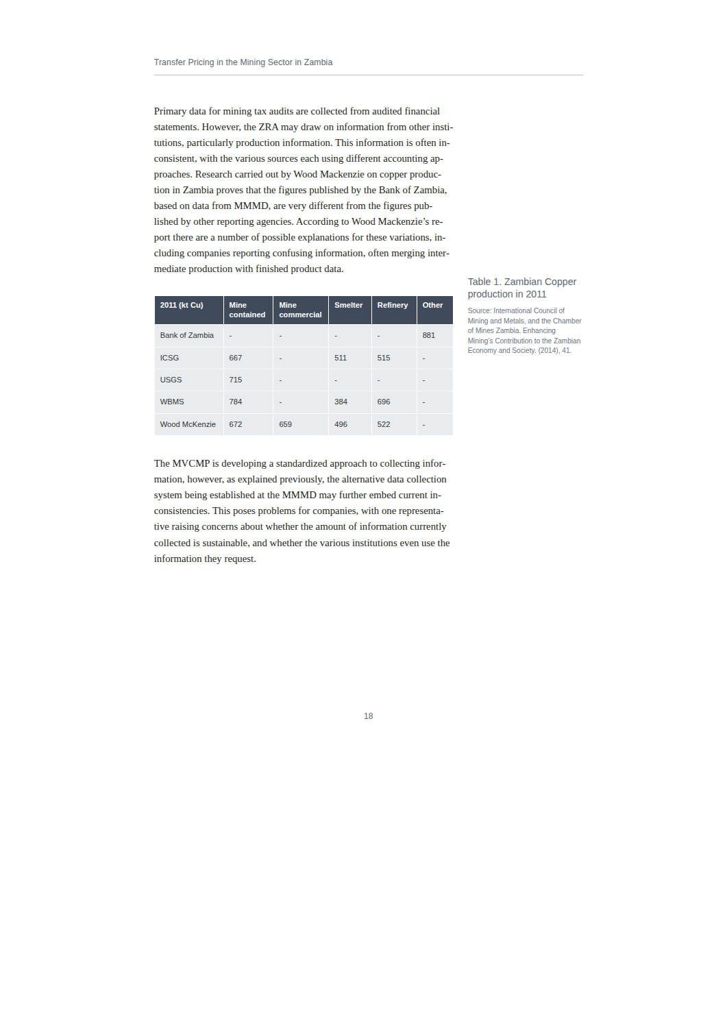Transfer Pricing in the Mining Sector in Zambia
Primary data for mining tax audits are collected from audited financial statements. However, the ZRA may draw on information from other institutions, particularly production information. This information is often inconsistent, with the various sources each using different accounting approaches. Research carried out by Wood Mackenzie on copper production in Zambia proves that the figures published by the Bank of Zambia, based on data from MMMD, are very different from the figures published by other reporting agencies. According to Wood Mackenzie’s report there are a number of possible explanations for these variations, including companies reporting confusing information, often merging intermediate production with finished product data.
| 2011 (kt Cu) | Mine contained | Mine commercial | Smelter | Refinery | Other |
| --- | --- | --- | --- | --- | --- |
| Bank of Zambia | - | - | - | - | 881 |
| ICSG | 667 | - | 511 | 515 | - |
| USGS | 715 | - | - | - | - |
| WBMS | 784 | - | 384 | 696 | - |
| Wood McKenzie | 672 | 659 | 496 | 522 | - |
The MVCMP is developing a standardized approach to collecting information, however, as explained previously, the alternative data collection system being established at the MMMD may further embed current inconsistencies. This poses problems for companies, with one representative raising concerns about whether the amount of information currently collected is sustainable, and whether the various institutions even use the information they request.
Table 1. Zambian Copper production in 2011
Source: International Council of Mining and Metals, and the Chamber of Mines Zambia. Enhancing Mining’s Contribution to the Zambian Economy and Society. (2014), 41.
18